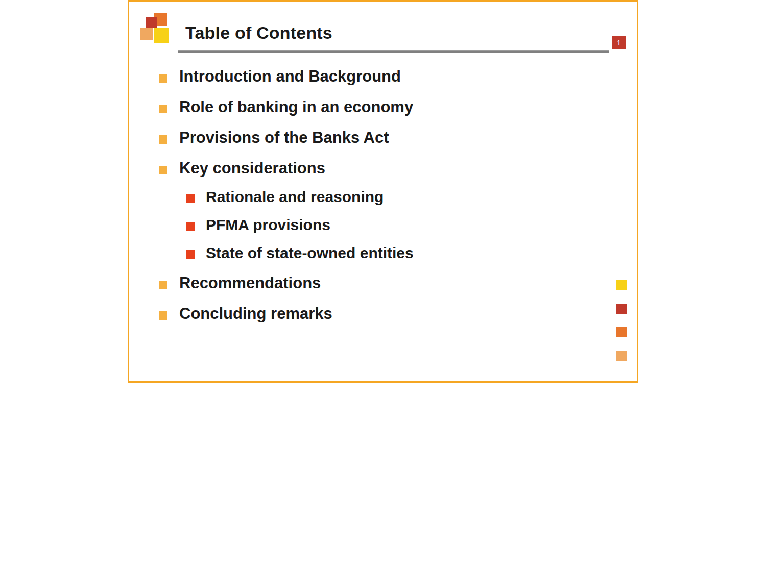Table of Contents
1
Introduction and Background
Role of banking in an economy
Provisions of the Banks Act
Key considerations
Rationale and reasoning
PFMA provisions
State of state-owned entities
Recommendations
Concluding remarks